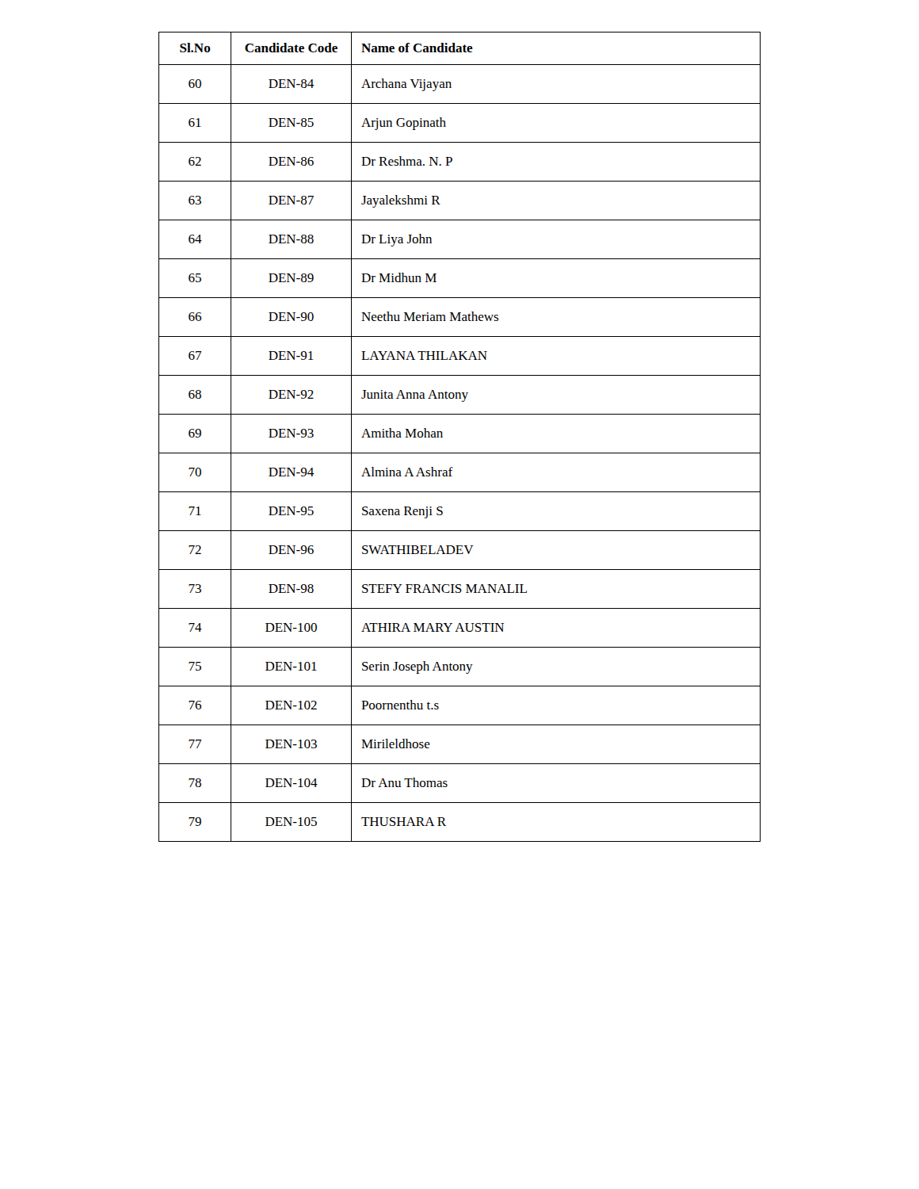| Sl.No | Candidate Code | Name of Candidate |
| --- | --- | --- |
| 60 | DEN-84 | Archana Vijayan |
| 61 | DEN-85 | Arjun Gopinath |
| 62 | DEN-86 | Dr Reshma. N. P |
| 63 | DEN-87 | Jayalekshmi R |
| 64 | DEN-88 | Dr Liya John |
| 65 | DEN-89 | Dr Midhun M |
| 66 | DEN-90 | Neethu Meriam Mathews |
| 67 | DEN-91 | LAYANA THILAKAN |
| 68 | DEN-92 | Junita Anna Antony |
| 69 | DEN-93 | Amitha Mohan |
| 70 | DEN-94 | Almina A Ashraf |
| 71 | DEN-95 | Saxena Renji S |
| 72 | DEN-96 | SWATHIBELADEV |
| 73 | DEN-98 | STEFY FRANCIS MANALIL |
| 74 | DEN-100 | ATHIRA MARY AUSTIN |
| 75 | DEN-101 | Serin Joseph Antony |
| 76 | DEN-102 | Poornenthu t.s |
| 77 | DEN-103 | Mirileldhose |
| 78 | DEN-104 | Dr Anu Thomas |
| 79 | DEN-105 | THUSHARA R |